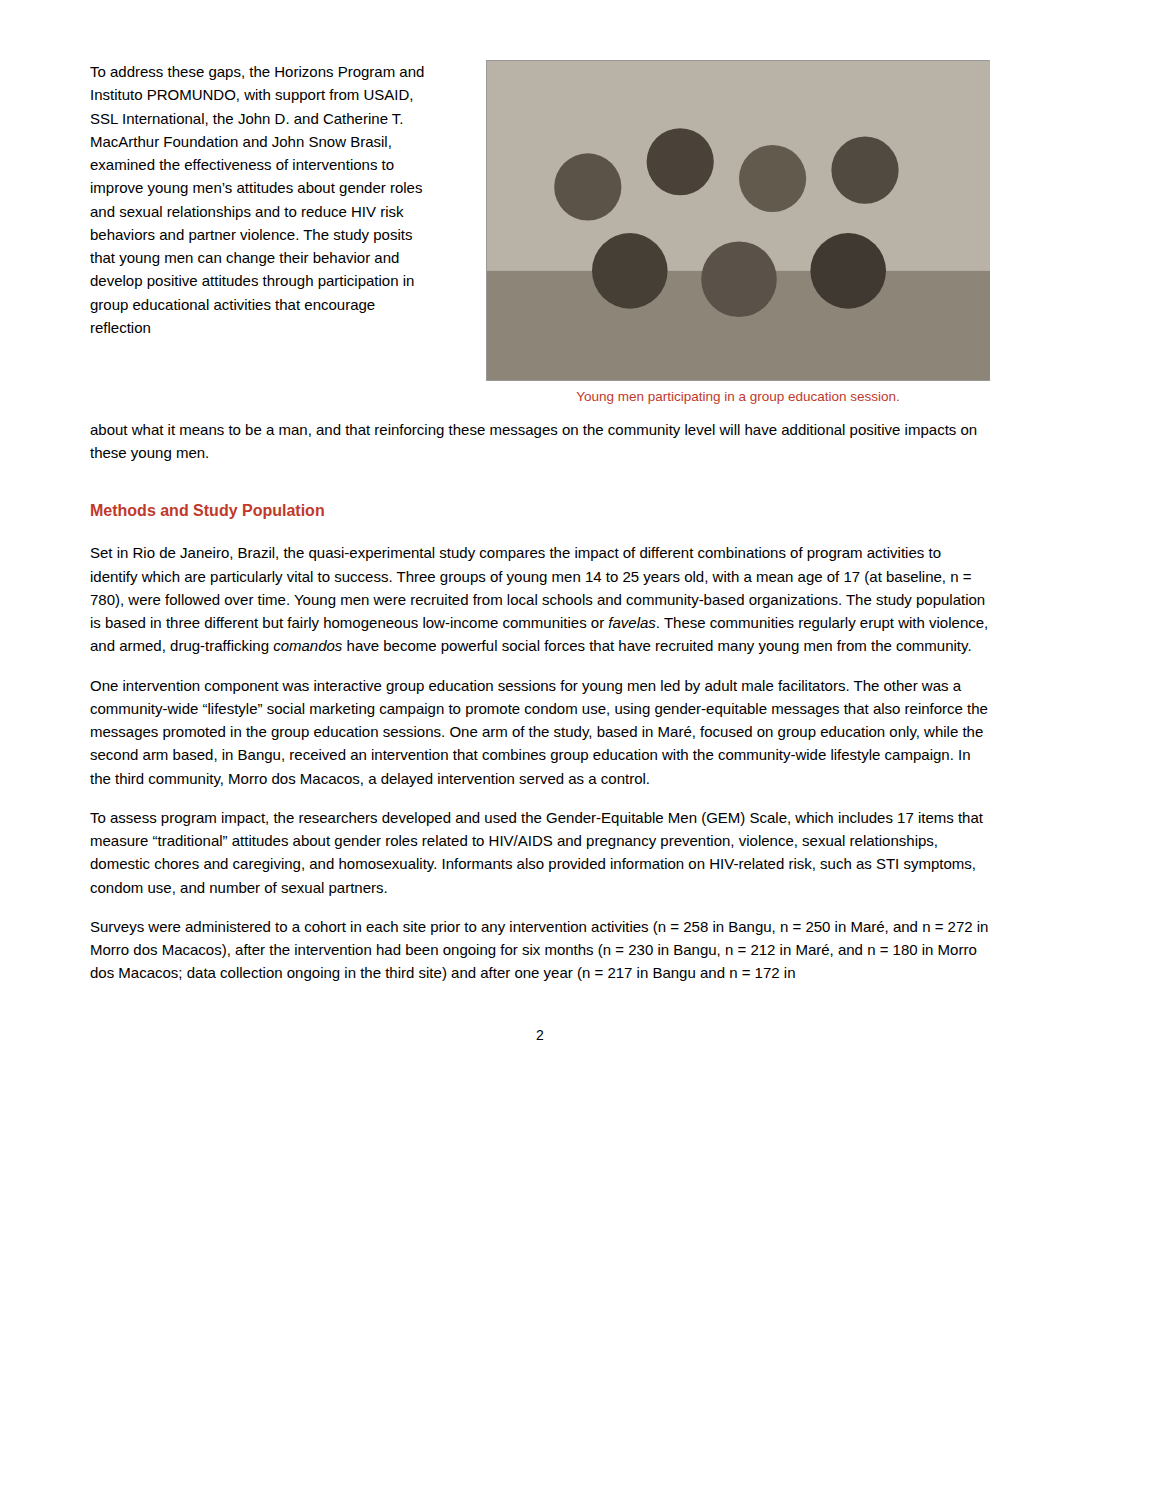INSTITUTO PROMUNDO
Young men participating in a group education session.
To address these gaps, the Horizons Program and Instituto PROMUNDO, with support from USAID, SSL International, the John D. and Catherine T. MacArthur Foundation and John Snow Brasil, examined the effectiveness of interventions to improve young men’s attitudes about gender roles and sexual relationships and to reduce HIV risk behaviors and partner violence. The study posits that young men can change their behavior and develop positive attitudes through participation in group educational activities that encourage reflection
about what it means to be a man, and that reinforcing these messages on the community level will have additional positive impacts on these young men.
Methods and Study Population
Set in Rio de Janeiro, Brazil, the quasi-experimental study compares the impact of different combinations of program activities to identify which are particularly vital to success. Three groups of young men 14 to 25 years old, with a mean age of 17 (at baseline, n = 780), were followed over time. Young men were recruited from local schools and community-based organizations. The study population is based in three different but fairly homogeneous low-income communities or favelas. These communities regularly erupt with violence, and armed, drug-trafficking comandos have become powerful social forces that have recruited many young men from the community.
One intervention component was interactive group education sessions for young men led by adult male facilitators. The other was a community-wide “lifestyle” social marketing campaign to promote condom use, using gender-equitable messages that also reinforce the messages promoted in the group education sessions. One arm of the study, based in Maré, focused on group education only, while the second arm based, in Bangu, received an intervention that combines group education with the community-wide lifestyle campaign. In the third community, Morro dos Macacos, a delayed intervention served as a control.
To assess program impact, the researchers developed and used the Gender-Equitable Men (GEM) Scale, which includes 17 items that measure “traditional” attitudes about gender roles related to HIV/AIDS and pregnancy prevention, violence, sexual relationships, domestic chores and caregiving, and homosexuality. Informants also provided information on HIV-related risk, such as STI symptoms, condom use, and number of sexual partners.
Surveys were administered to a cohort in each site prior to any intervention activities (n = 258 in Bangu, n = 250 in Maré, and n = 272 in Morro dos Macacos), after the intervention had been ongoing for six months (n = 230 in Bangu, n = 212 in Maré, and n = 180 in Morro dos Macacos; data collection ongoing in the third site) and after one year (n = 217 in Bangu and n = 172 in
2